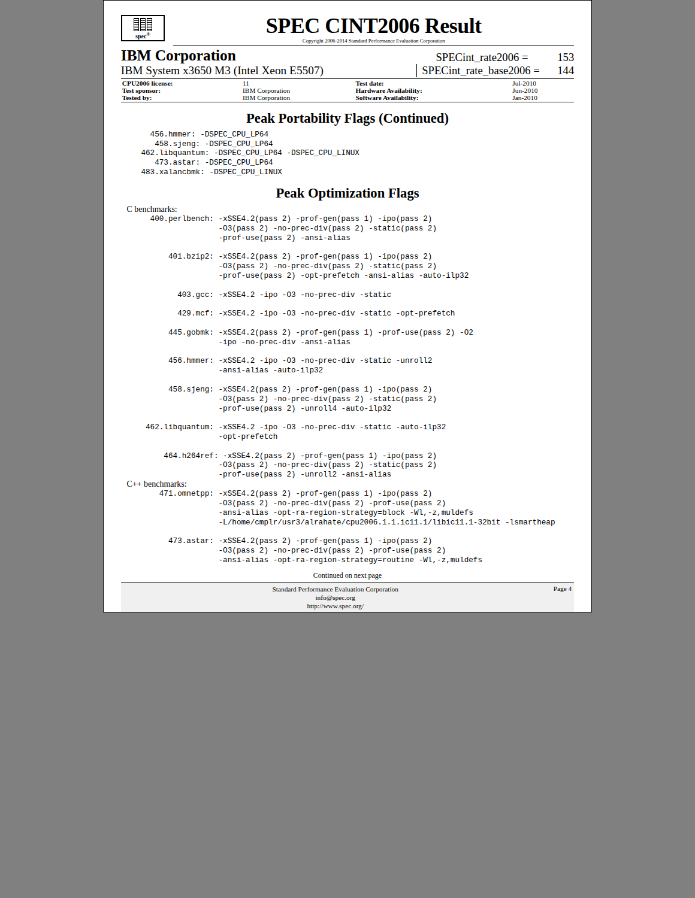spec®
SPEC CINT2006 Result
Copyright 2006-2014 Standard Performance Evaluation Corporation
IBM Corporation
SPECint_rate2006 = 153
IBM System x3650 M3 (Intel Xeon E5507)
SPECint_rate_base2006 = 144
| CPU2006 license: | 11 | Test date: | Jul-2010 |
| Test sponsor: | IBM Corporation | Hardware Availability: | Jun-2010 |
| Tested by: | IBM Corporation | Software Availability: | Jan-2010 |
Peak Portability Flags (Continued)
  456.hmmer: -DSPEC_CPU_LP64
   458.sjeng: -DSPEC_CPU_LP64
462.libquantum: -DSPEC_CPU_LP64 -DSPEC_CPU_LINUX
   473.astar: -DSPEC_CPU_LP64
483.xalancbmk: -DSPEC_CPU_LINUX
Peak Optimization Flags
C benchmarks:
  400.perlbench: -xSSE4.2(pass 2) -prof-gen(pass 1) -ipo(pass 2)
                 -O3(pass 2) -no-prec-div(pass 2) -static(pass 2)
                 -prof-use(pass 2) -ansi-alias

      401.bzip2: -xSSE4.2(pass 2) -prof-gen(pass 1) -ipo(pass 2)
                 -O3(pass 2) -no-prec-div(pass 2) -static(pass 2)
                 -prof-use(pass 2) -opt-prefetch -ansi-alias -auto-ilp32

        403.gcc: -xSSE4.2 -ipo -O3 -no-prec-div -static

        429.mcf: -xSSE4.2 -ipo -O3 -no-prec-div -static -opt-prefetch

      445.gobmk: -xSSE4.2(pass 2) -prof-gen(pass 1) -prof-use(pass 2) -O2
                 -ipo -no-prec-div -ansi-alias

      456.hmmer: -xSSE4.2 -ipo -O3 -no-prec-div -static -unroll2
                 -ansi-alias -auto-ilp32

      458.sjeng: -xSSE4.2(pass 2) -prof-gen(pass 1) -ipo(pass 2)
                 -O3(pass 2) -no-prec-div(pass 2) -static(pass 2)
                 -prof-use(pass 2) -unroll4 -auto-ilp32

 462.libquantum: -xSSE4.2 -ipo -O3 -no-prec-div -static -auto-ilp32
                 -opt-prefetch

     464.h264ref: -xSSE4.2(pass 2) -prof-gen(pass 1) -ipo(pass 2)
                 -O3(pass 2) -no-prec-div(pass 2) -static(pass 2)
                 -prof-use(pass 2) -unroll2 -ansi-alias
C++ benchmarks:
    471.omnetpp: -xSSE4.2(pass 2) -prof-gen(pass 1) -ipo(pass 2)
                 -O3(pass 2) -no-prec-div(pass 2) -prof-use(pass 2)
                 -ansi-alias -opt-ra-region-strategy=block -Wl,-z,muldefs
                 -L/home/cmplr/usr3/alrahate/cpu2006.1.1.ic11.1/libic11.1-32bit -lsmartheap

      473.astar: -xSSE4.2(pass 2) -prof-gen(pass 1) -ipo(pass 2)
                 -O3(pass 2) -no-prec-div(pass 2) -prof-use(pass 2)
                 -ansi-alias -opt-ra-region-strategy=routine -Wl,-z,muldefs
Continued on next page
Standard Performance Evaluation Corporation
info@spec.org
http://www.spec.org/
Page 4